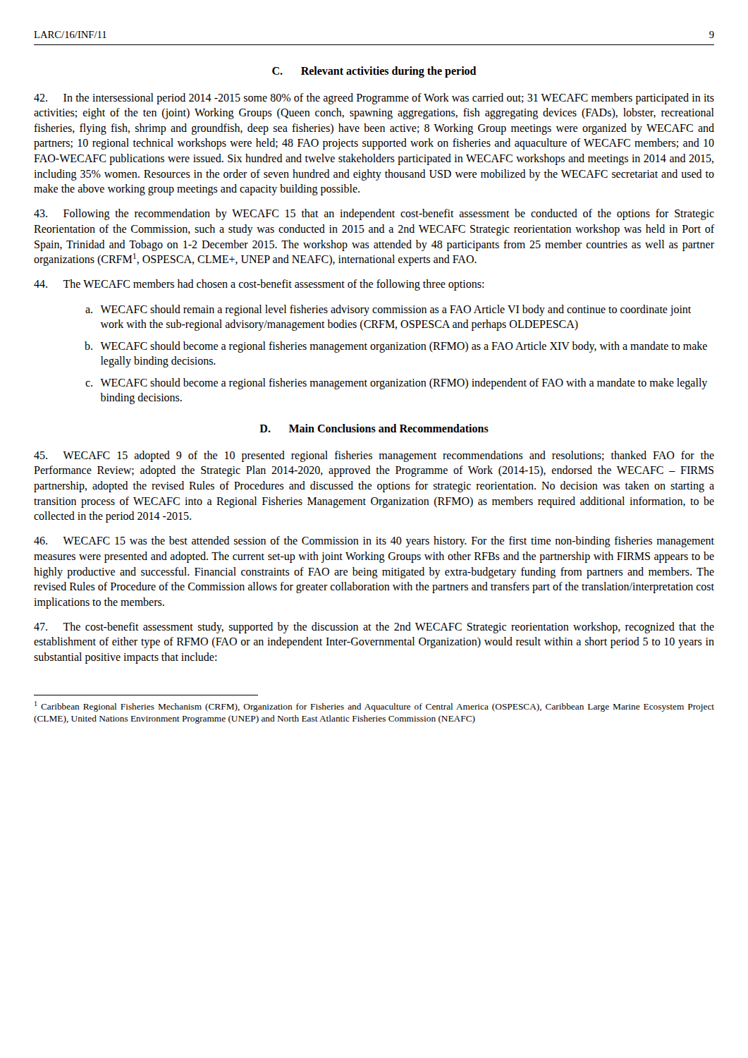LARC/16/INF/11 9
C. Relevant activities during the period
42. In the intersessional period 2014 -2015 some 80% of the agreed Programme of Work was carried out; 31 WECAFC members participated in its activities; eight of the ten (joint) Working Groups (Queen conch, spawning aggregations, fish aggregating devices (FADs), lobster, recreational fisheries, flying fish, shrimp and groundfish, deep sea fisheries) have been active; 8 Working Group meetings were organized by WECAFC and partners; 10 regional technical workshops were held; 48 FAO projects supported work on fisheries and aquaculture of WECAFC members; and 10 FAO-WECAFC publications were issued. Six hundred and twelve stakeholders participated in WECAFC workshops and meetings in 2014 and 2015, including 35% women. Resources in the order of seven hundred and eighty thousand USD were mobilized by the WECAFC secretariat and used to make the above working group meetings and capacity building possible.
43. Following the recommendation by WECAFC 15 that an independent cost-benefit assessment be conducted of the options for Strategic Reorientation of the Commission, such a study was conducted in 2015 and a 2nd WECAFC Strategic reorientation workshop was held in Port of Spain, Trinidad and Tobago on 1-2 December 2015. The workshop was attended by 48 participants from 25 member countries as well as partner organizations (CRFM1, OSPESCA, CLME+, UNEP and NEAFC), international experts and FAO.
44. The WECAFC members had chosen a cost-benefit assessment of the following three options:
WECAFC should remain a regional level fisheries advisory commission as a FAO Article VI body and continue to coordinate joint work with the sub-regional advisory/management bodies (CRFM, OSPESCA and perhaps OLDEPESCA)
WECAFC should become a regional fisheries management organization (RFMO) as a FAO Article XIV body, with a mandate to make legally binding decisions.
WECAFC should become a regional fisheries management organization (RFMO) independent of FAO with a mandate to make legally binding decisions.
D. Main Conclusions and Recommendations
45. WECAFC 15 adopted 9 of the 10 presented regional fisheries management recommendations and resolutions; thanked FAO for the Performance Review; adopted the Strategic Plan 2014-2020, approved the Programme of Work (2014-15), endorsed the WECAFC – FIRMS partnership, adopted the revised Rules of Procedures and discussed the options for strategic reorientation. No decision was taken on starting a transition process of WECAFC into a Regional Fisheries Management Organization (RFMO) as members required additional information, to be collected in the period 2014 -2015.
46. WECAFC 15 was the best attended session of the Commission in its 40 years history. For the first time non-binding fisheries management measures were presented and adopted. The current set-up with joint Working Groups with other RFBs and the partnership with FIRMS appears to be highly productive and successful. Financial constraints of FAO are being mitigated by extra-budgetary funding from partners and members. The revised Rules of Procedure of the Commission allows for greater collaboration with the partners and transfers part of the translation/interpretation cost implications to the members.
47. The cost-benefit assessment study, supported by the discussion at the 2nd WECAFC Strategic reorientation workshop, recognized that the establishment of either type of RFMO (FAO or an independent Inter-Governmental Organization) would result within a short period 5 to 10 years in substantial positive impacts that include:
1 Caribbean Regional Fisheries Mechanism (CRFM), Organization for Fisheries and Aquaculture of Central America (OSPESCA), Caribbean Large Marine Ecosystem Project (CLME), United Nations Environment Programme (UNEP) and North East Atlantic Fisheries Commission (NEAFC)